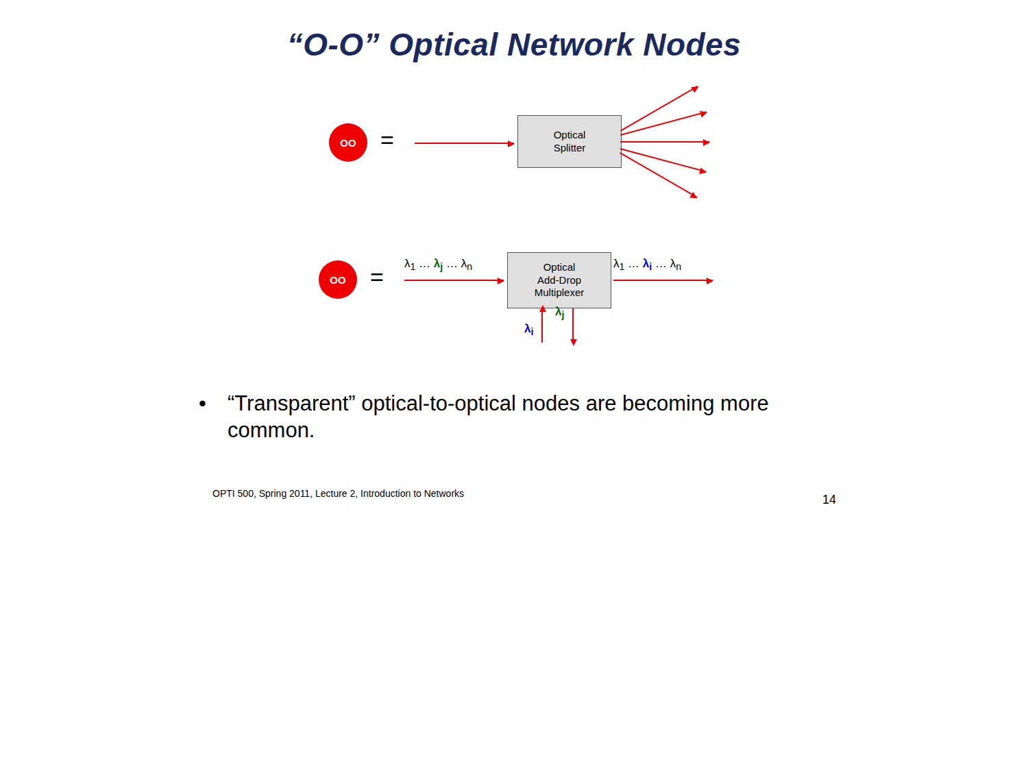“O-O” Optical Network Nodes
OO
=
Optical
Splitter
OO
=
λ1 … λj … λn
Optical
Add-Drop
Multiplexer
λ1 … λi … λn
λi
λj
•
“Transparent” optical-to-optical nodes are becoming more common.
OPTI 500, Spring 2011, Lecture 2, Introduction to Networks
14